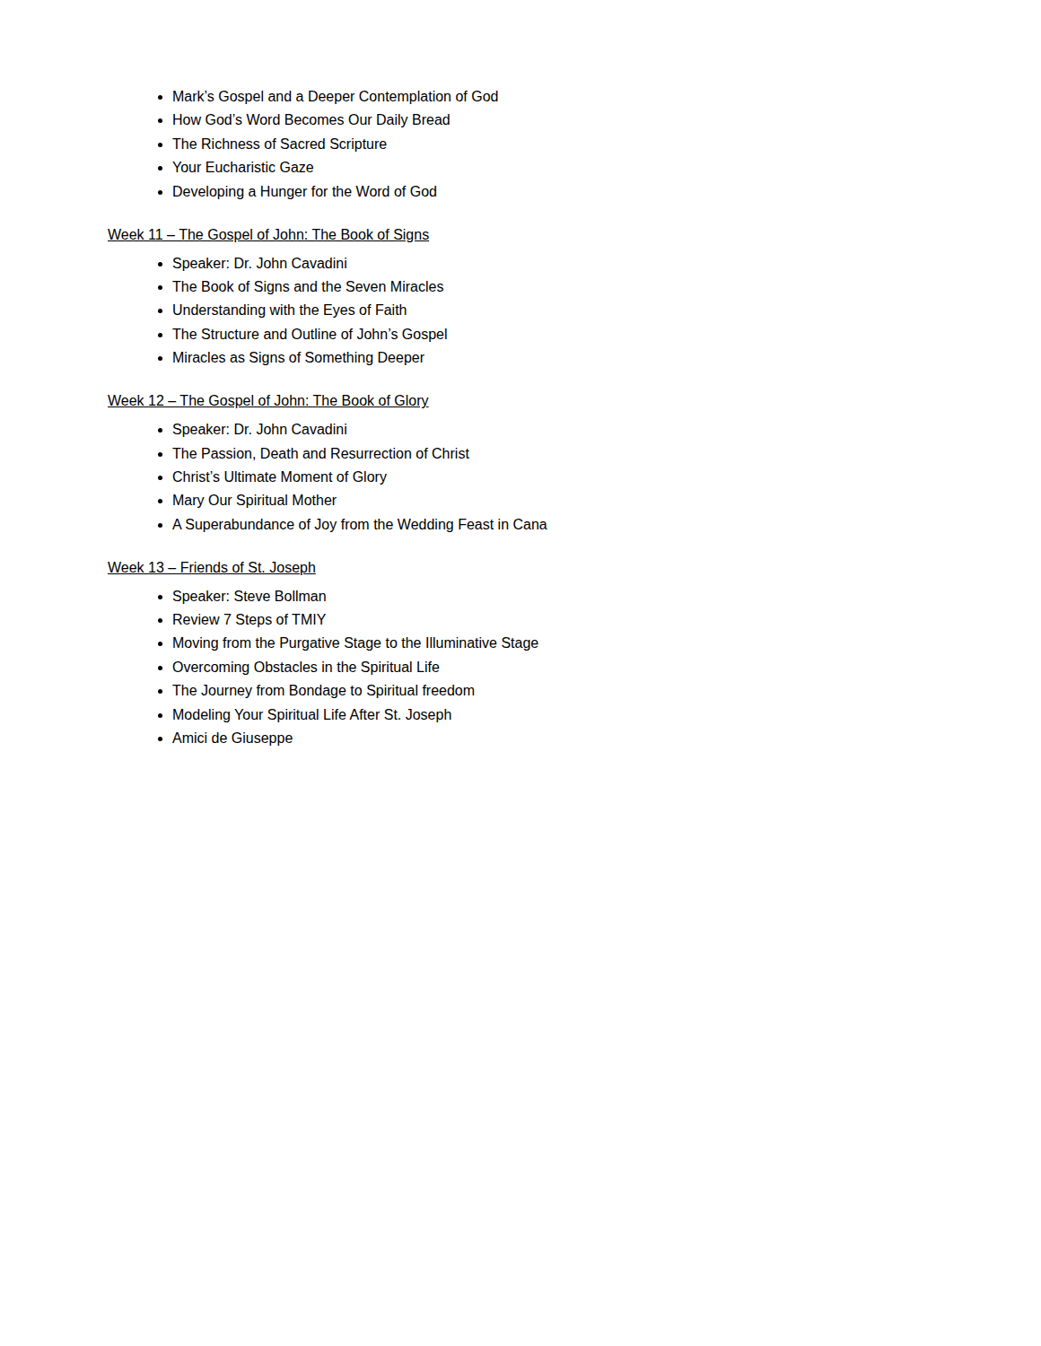Mark’s Gospel and a Deeper Contemplation of God
How God’s Word Becomes Our Daily Bread
The Richness of Sacred Scripture
Your Eucharistic Gaze
Developing a Hunger for the Word of God
Week 11 – The Gospel of John: The Book of Signs
Speaker: Dr. John Cavadini
The Book of Signs and the Seven Miracles
Understanding with the Eyes of Faith
The Structure and Outline of John’s Gospel
Miracles as Signs of Something Deeper
Week 12 – The Gospel of John: The Book of Glory
Speaker: Dr. John Cavadini
The Passion, Death and Resurrection of Christ
Christ’s Ultimate Moment of Glory
Mary Our Spiritual Mother
A Superabundance of Joy from the Wedding Feast in Cana
Week 13 – Friends of St. Joseph
Speaker: Steve Bollman
Review 7 Steps of TMIY
Moving from the Purgative Stage to the Illuminative Stage
Overcoming Obstacles in the Spiritual Life
The Journey from Bondage to Spiritual freedom
Modeling Your Spiritual Life After St. Joseph
Amici de Giuseppe